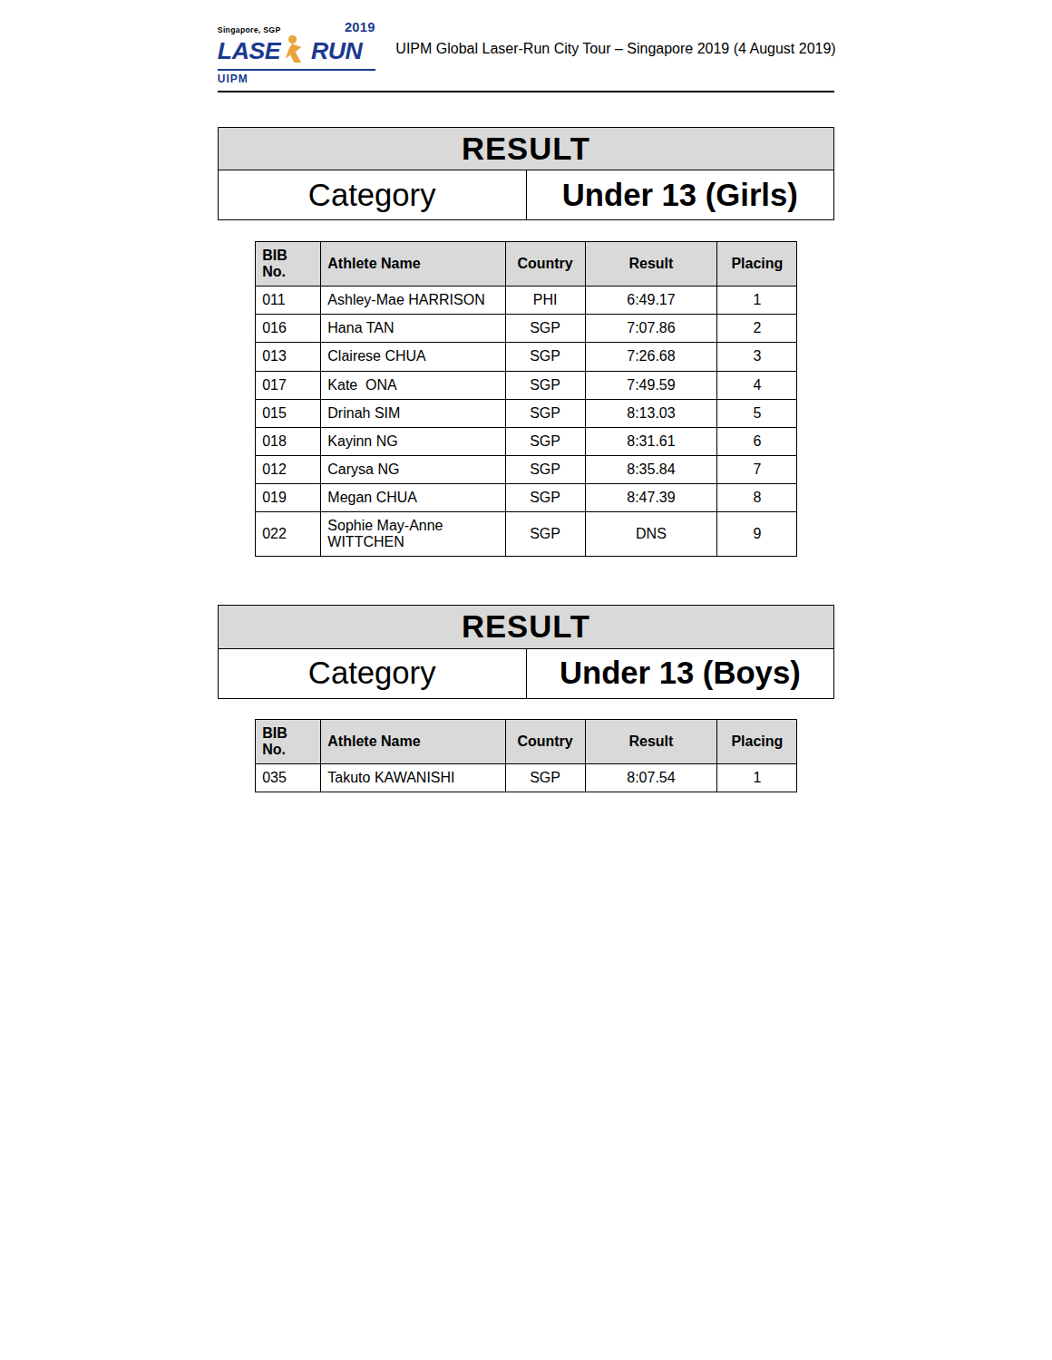Singapore, SGP 2019
LASE RUN
UIPM
UIPM Global Laser-Run City Tour – Singapore 2019 (4 August 2019)
| RESULT |
| Category | Under 13 (Girls) |
| BIB No. | Athlete Name | Country | Result | Placing |
| --- | --- | --- | --- | --- |
| 011 | Ashley-Mae HARRISON | PHI | 6:49.17 | 1 |
| 016 | Hana TAN | SGP | 7:07.86 | 2 |
| 013 | Clairese CHUA | SGP | 7:26.68 | 3 |
| 017 | Kate ONA | SGP | 7:49.59 | 4 |
| 015 | Drinah SIM | SGP | 8:13.03 | 5 |
| 018 | Kayinn NG | SGP | 8:31.61 | 6 |
| 012 | Carysa NG | SGP | 8:35.84 | 7 |
| 019 | Megan CHUA | SGP | 8:47.39 | 8 |
| 022 | Sophie May-Anne WITTCHEN | SGP | DNS | 9 |
| RESULT |
| Category | Under 13 (Boys) |
| BIB No. | Athlete Name | Country | Result | Placing |
| --- | --- | --- | --- | --- |
| 035 | Takuto KAWANISHI | SGP | 8:07.54 | 1 |